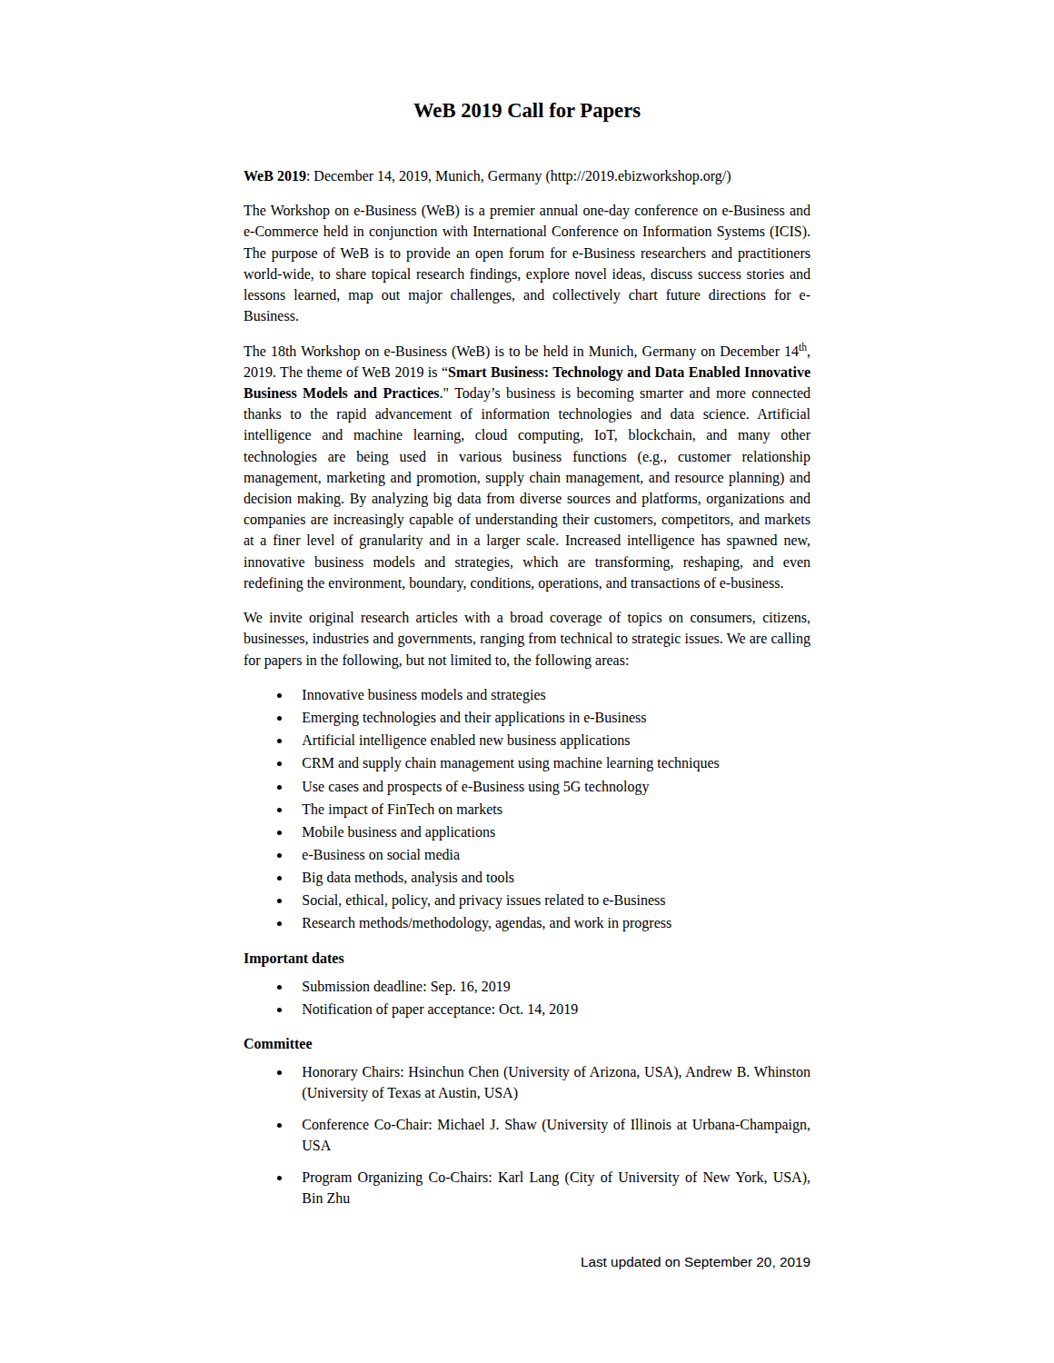WeB 2019 Call for Papers
WeB 2019: December 14, 2019, Munich, Germany (http://2019.ebizworkshop.org/)
The Workshop on e-Business (WeB) is a premier annual one-day conference on e-Business and e-Commerce held in conjunction with International Conference on Information Systems (ICIS). The purpose of WeB is to provide an open forum for e-Business researchers and practitioners world-wide, to share topical research findings, explore novel ideas, discuss success stories and lessons learned, map out major challenges, and collectively chart future directions for e-Business.
The 18th Workshop on e-Business (WeB) is to be held in Munich, Germany on December 14th, 2019. The theme of WeB 2019 is “Smart Business: Technology and Data Enabled Innovative Business Models and Practices." Today’s business is becoming smarter and more connected thanks to the rapid advancement of information technologies and data science. Artificial intelligence and machine learning, cloud computing, IoT, blockchain, and many other technologies are being used in various business functions (e.g., customer relationship management, marketing and promotion, supply chain management, and resource planning) and decision making. By analyzing big data from diverse sources and platforms, organizations and companies are increasingly capable of understanding their customers, competitors, and markets at a finer level of granularity and in a larger scale. Increased intelligence has spawned new, innovative business models and strategies, which are transforming, reshaping, and even redefining the environment, boundary, conditions, operations, and transactions of e-business.
We invite original research articles with a broad coverage of topics on consumers, citizens, businesses, industries and governments, ranging from technical to strategic issues. We are calling for papers in the following, but not limited to, the following areas:
Innovative business models and strategies
Emerging technologies and their applications in e-Business
Artificial intelligence enabled new business applications
CRM and supply chain management using machine learning techniques
Use cases and prospects of e-Business using 5G technology
The impact of FinTech on markets
Mobile business and applications
e-Business on social media
Big data methods, analysis and tools
Social, ethical, policy, and privacy issues related to e-Business
Research methods/methodology, agendas, and work in progress
Important dates
Submission deadline: Sep. 16, 2019
Notification of paper acceptance: Oct. 14, 2019
Committee
Honorary Chairs: Hsinchun Chen (University of Arizona, USA), Andrew B. Whinston (University of Texas at Austin, USA)
Conference Co-Chair: Michael J. Shaw (University of Illinois at Urbana-Champaign, USA
Program Organizing Co-Chairs: Karl Lang (City of University of New York, USA), Bin Zhu
Last updated on September 20, 2019